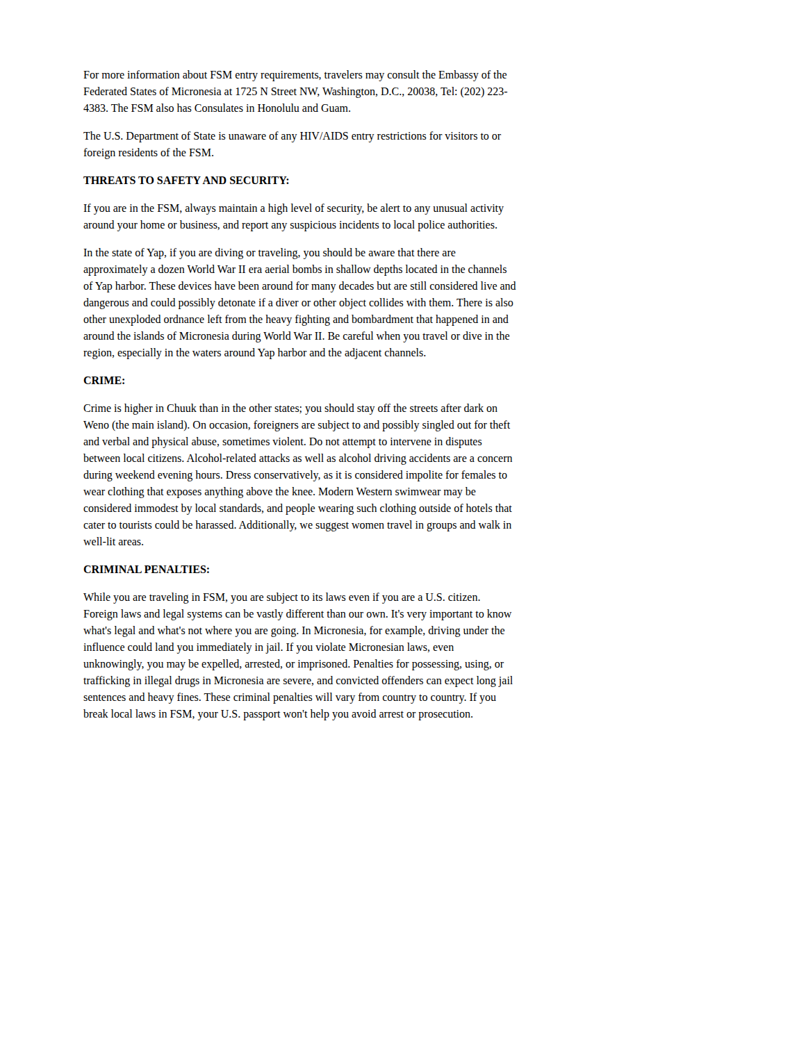For more information about FSM entry requirements, travelers may consult the Embassy of the Federated States of Micronesia at 1725 N Street NW, Washington, D.C., 20038, Tel: (202) 223-4383. The FSM also has Consulates in Honolulu and Guam.
The U.S. Department of State is unaware of any HIV/AIDS entry restrictions for visitors to or foreign residents of the FSM.
THREATS TO SAFETY AND SECURITY:
If you are in the FSM, always maintain a high level of security, be alert to any unusual activity around your home or business, and report any suspicious incidents to local police authorities.
In the state of Yap, if you are diving or traveling, you should be aware that there are approximately a dozen World War II era aerial bombs in shallow depths located in the channels of Yap harbor. These devices have been around for many decades but are still considered live and dangerous and could possibly detonate if a diver or other object collides with them. There is also other unexploded ordnance left from the heavy fighting and bombardment that happened in and around the islands of Micronesia during World War II. Be careful when you travel or dive in the region, especially in the waters around Yap harbor and the adjacent channels.
CRIME:
Crime is higher in Chuuk than in the other states; you should stay off the streets after dark on Weno (the main island). On occasion, foreigners are subject to and possibly singled out for theft and verbal and physical abuse, sometimes violent. Do not attempt to intervene in disputes between local citizens. Alcohol-related attacks as well as alcohol driving accidents are a concern during weekend evening hours. Dress conservatively, as it is considered impolite for females to wear clothing that exposes anything above the knee. Modern Western swimwear may be considered immodest by local standards, and people wearing such clothing outside of hotels that cater to tourists could be harassed. Additionally, we suggest women travel in groups and walk in well-lit areas.
CRIMINAL PENALTIES:
While you are traveling in FSM, you are subject to its laws even if you are a U.S. citizen. Foreign laws and legal systems can be vastly different than our own. It's very important to know what's legal and what's not where you are going. In Micronesia, for example, driving under the influence could land you immediately in jail. If you violate Micronesian laws, even unknowingly, you may be expelled, arrested, or imprisoned. Penalties for possessing, using, or trafficking in illegal drugs in Micronesia are severe, and convicted offenders can expect long jail sentences and heavy fines. These criminal penalties will vary from country to country. If you break local laws in FSM, your U.S. passport won't help you avoid arrest or prosecution.